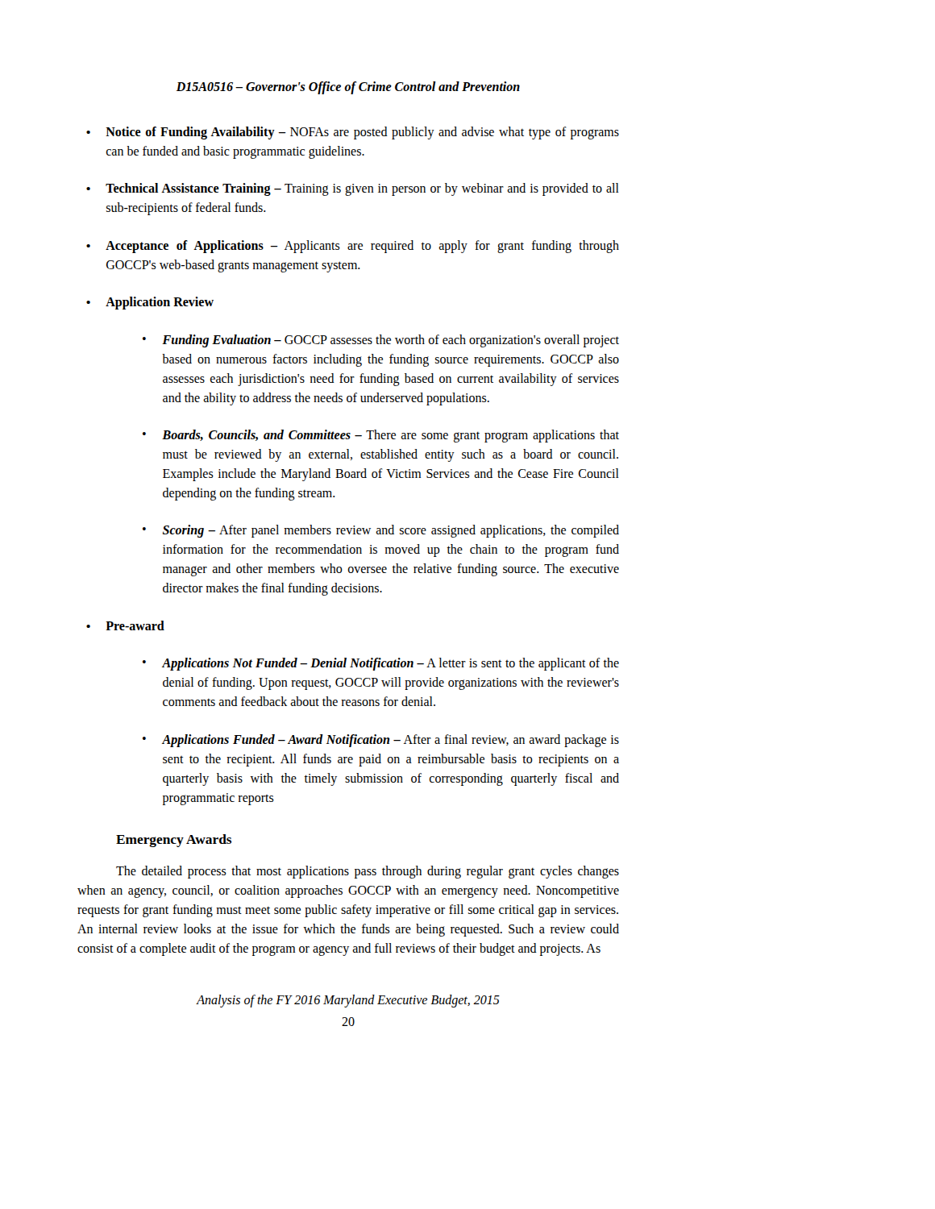D15A0516 – Governor's Office of Crime Control and Prevention
Notice of Funding Availability – NOFAs are posted publicly and advise what type of programs can be funded and basic programmatic guidelines.
Technical Assistance Training – Training is given in person or by webinar and is provided to all sub-recipients of federal funds.
Acceptance of Applications – Applicants are required to apply for grant funding through GOCCP's web-based grants management system.
Application Review
Funding Evaluation – GOCCP assesses the worth of each organization's overall project based on numerous factors including the funding source requirements. GOCCP also assesses each jurisdiction's need for funding based on current availability of services and the ability to address the needs of underserved populations.
Boards, Councils, and Committees – There are some grant program applications that must be reviewed by an external, established entity such as a board or council. Examples include the Maryland Board of Victim Services and the Cease Fire Council depending on the funding stream.
Scoring – After panel members review and score assigned applications, the compiled information for the recommendation is moved up the chain to the program fund manager and other members who oversee the relative funding source. The executive director makes the final funding decisions.
Pre-award
Applications Not Funded – Denial Notification – A letter is sent to the applicant of the denial of funding. Upon request, GOCCP will provide organizations with the reviewer's comments and feedback about the reasons for denial.
Applications Funded – Award Notification – After a final review, an award package is sent to the recipient. All funds are paid on a reimbursable basis to recipients on a quarterly basis with the timely submission of corresponding quarterly fiscal and programmatic reports
Emergency Awards
The detailed process that most applications pass through during regular grant cycles changes when an agency, council, or coalition approaches GOCCP with an emergency need. Noncompetitive requests for grant funding must meet some public safety imperative or fill some critical gap in services. An internal review looks at the issue for which the funds are being requested. Such a review could consist of a complete audit of the program or agency and full reviews of their budget and projects. As
Analysis of the FY 2016 Maryland Executive Budget, 2015
20